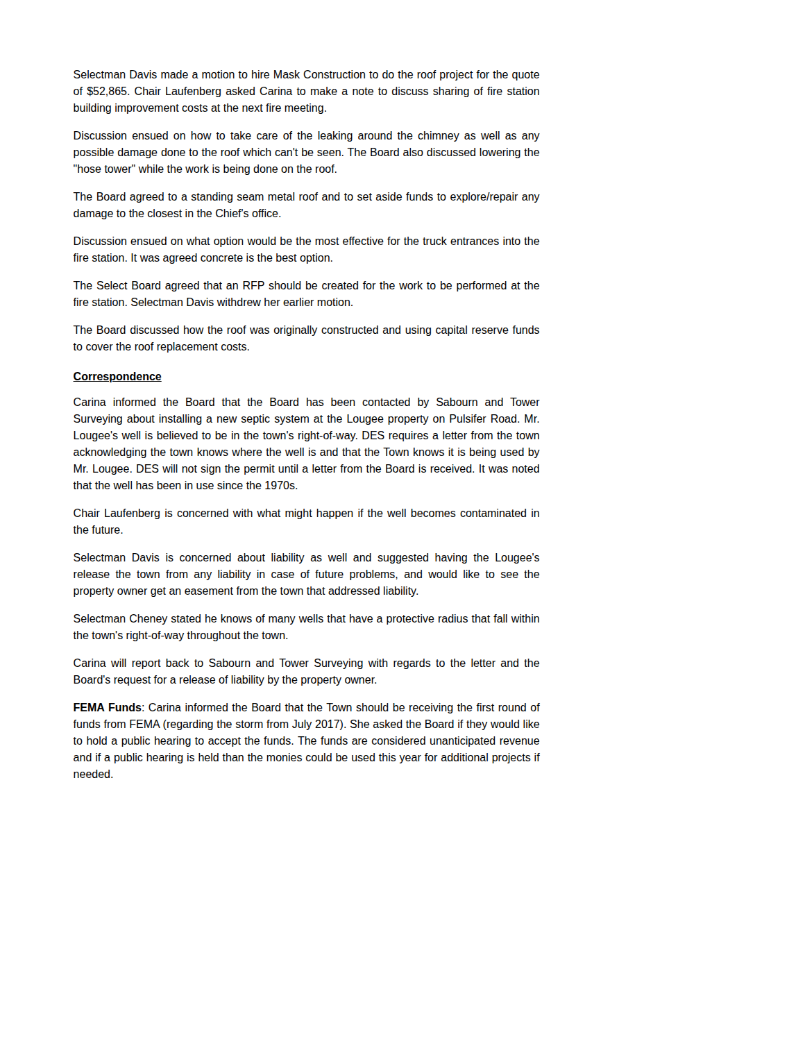Selectman Davis made a motion to hire Mask Construction to do the roof project for the quote of $52,865. Chair Laufenberg asked Carina to make a note to discuss sharing of fire station building improvement costs at the next fire meeting.
Discussion ensued on how to take care of the leaking around the chimney as well as any possible damage done to the roof which can't be seen. The Board also discussed lowering the "hose tower" while the work is being done on the roof.
The Board agreed to a standing seam metal roof and to set aside funds to explore/repair any damage to the closest in the Chief's office.
Discussion ensued on what option would be the most effective for the truck entrances into the fire station. It was agreed concrete is the best option.
The Select Board agreed that an RFP should be created for the work to be performed at the fire station. Selectman Davis withdrew her earlier motion.
The Board discussed how the roof was originally constructed and using capital reserve funds to cover the roof replacement costs.
Correspondence
Carina informed the Board that the Board has been contacted by Sabourn and Tower Surveying about installing a new septic system at the Lougee property on Pulsifer Road. Mr. Lougee's well is believed to be in the town's right-of-way. DES requires a letter from the town acknowledging the town knows where the well is and that the Town knows it is being used by Mr. Lougee. DES will not sign the permit until a letter from the Board is received. It was noted that the well has been in use since the 1970s.
Chair Laufenberg is concerned with what might happen if the well becomes contaminated in the future.
Selectman Davis is concerned about liability as well and suggested having the Lougee's release the town from any liability in case of future problems, and would like to see the property owner get an easement from the town that addressed liability.
Selectman Cheney stated he knows of many wells that have a protective radius that fall within the town's right-of-way throughout the town.
Carina will report back to Sabourn and Tower Surveying with regards to the letter and the Board's request for a release of liability by the property owner.
FEMA Funds: Carina informed the Board that the Town should be receiving the first round of funds from FEMA (regarding the storm from July 2017). She asked the Board if they would like to hold a public hearing to accept the funds. The funds are considered unanticipated revenue and if a public hearing is held than the monies could be used this year for additional projects if needed.